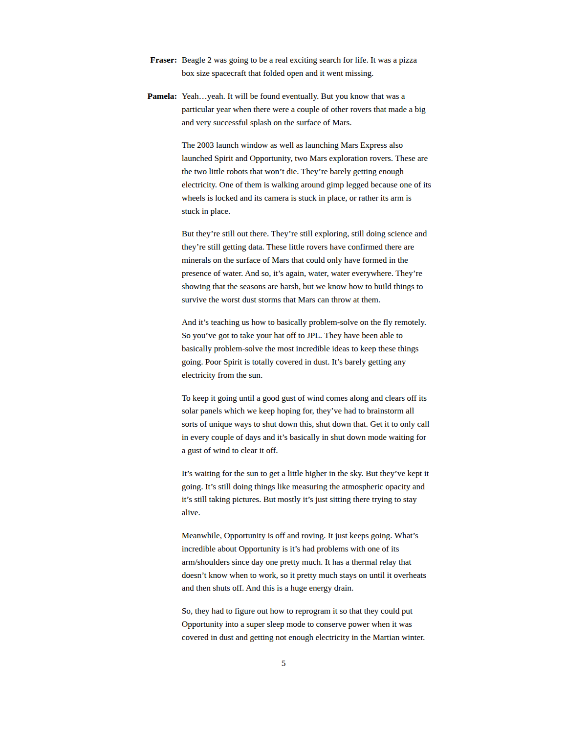Fraser:
Beagle 2 was going to be a real exciting search for life. It was a pizza box size spacecraft that folded open and it went missing.
Pamela:
Yeah…yeah. It will be found eventually. But you know that was a particular year when there were a couple of other rovers that made a big and very successful splash on the surface of Mars.
The 2003 launch window as well as launching Mars Express also launched Spirit and Opportunity, two Mars exploration rovers. These are the two little robots that won’t die. They’re barely getting enough electricity. One of them is walking around gimp legged because one of its wheels is locked and its camera is stuck in place, or rather its arm is stuck in place.
But they’re still out there. They’re still exploring, still doing science and they’re still getting data. These little rovers have confirmed there are minerals on the surface of Mars that could only have formed in the presence of water. And so, it’s again, water, water everywhere. They’re showing that the seasons are harsh, but we know how to build things to survive the worst dust storms that Mars can throw at them.
And it’s teaching us how to basically problem-solve on the fly remotely. So you’ve got to take your hat off to JPL. They have been able to basically problem-solve the most incredible ideas to keep these things going. Poor Spirit is totally covered in dust. It’s barely getting any electricity from the sun.
To keep it going until a good gust of wind comes along and clears off its solar panels which we keep hoping for, they’ve had to brainstorm all sorts of unique ways to shut down this, shut down that. Get it to only call in every couple of days and it’s basically in shut down mode waiting for a gust of wind to clear it off.
It’s waiting for the sun to get a little higher in the sky. But they’ve kept it going. It’s still doing things like measuring the atmospheric opacity and it’s still taking pictures. But mostly it’s just sitting there trying to stay alive.
Meanwhile, Opportunity is off and roving. It just keeps going. What’s incredible about Opportunity is it’s had problems with one of its arm/shoulders since day one pretty much. It has a thermal relay that doesn’t know when to work, so it pretty much stays on until it overheats and then shuts off. And this is a huge energy drain.
So, they had to figure out how to reprogram it so that they could put Opportunity into a super sleep mode to conserve power when it was covered in dust and getting not enough electricity in the Martian winter.
5